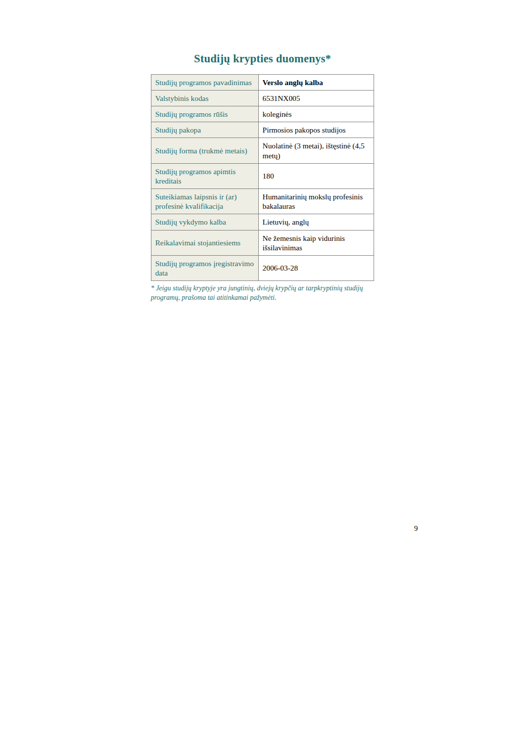Studijų krypties duomenys*
| Studijų programos pavadinimas | Verslo anglų kalba |
| Valstybinis kodas | 6531NX005 |
| Studijų programos rūšis | koleginės |
| Studijų pakopa | Pirmosios pakopos studijos |
| Studijų forma (trukmė metais) | Nuolatinė (3 metai), ištęstinė (4,5 metų) |
| Studijų programos apimtis kreditais | 180 |
| Suteikiamas laipsnis ir (ar) profesinė kvalifikacija | Humanitarinių mokslų profesinis bakalauras |
| Studijų vykdymo kalba | Lietuvių, anglų |
| Reikalavimai stojantiesiems | Ne žemesnis kaip vidurinis išsilavinimas |
| Studijų programos įregistravimo data | 2006-03-28 |
* Jeigu studijų kryptyje yra jungtinių, dviejų krypčių ar tarpkryptinių studijų programų, prašoma tai atitinkamai pažymėti.
9